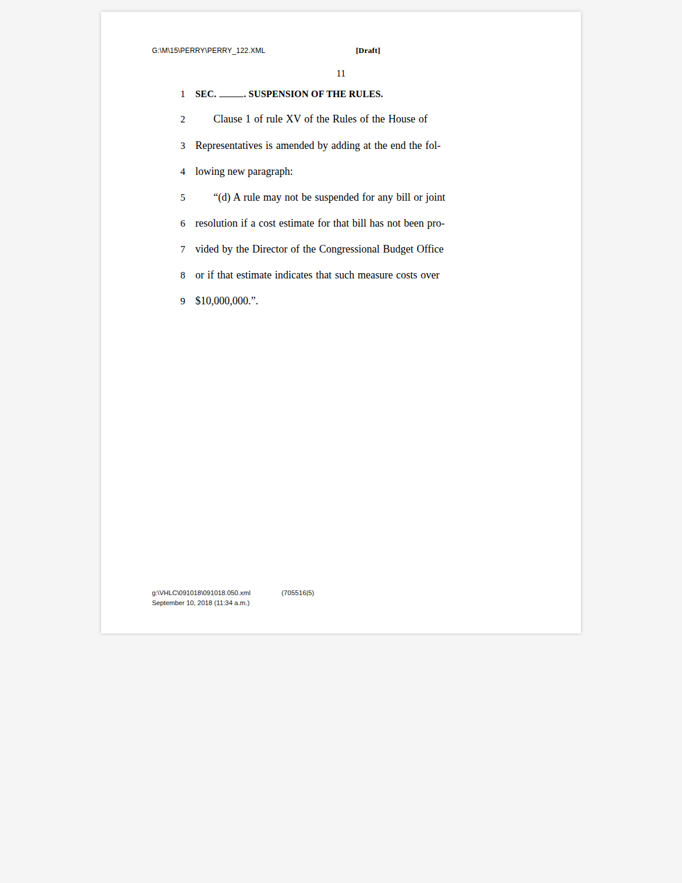G:\M\15\PERRY\PERRY_122.XML [Draft]
11
1 SEC. . SUSPENSION OF THE RULES.
2 Clause 1 of rule XV of the Rules of the House of
3 Representatives is amended by adding at the end the fol-
4 lowing new paragraph:
5 “(d) A rule may not be suspended for any bill or joint
6 resolution if a cost estimate for that bill has not been pro-
7 vided by the Director of the Congressional Budget Office
8 or if that estimate indicates that such measure costs over
9 $10,000,000.”.
g:\VHLC\091018\091018.050.xml (705516|5)
September 10, 2018 (11:34 a.m.)